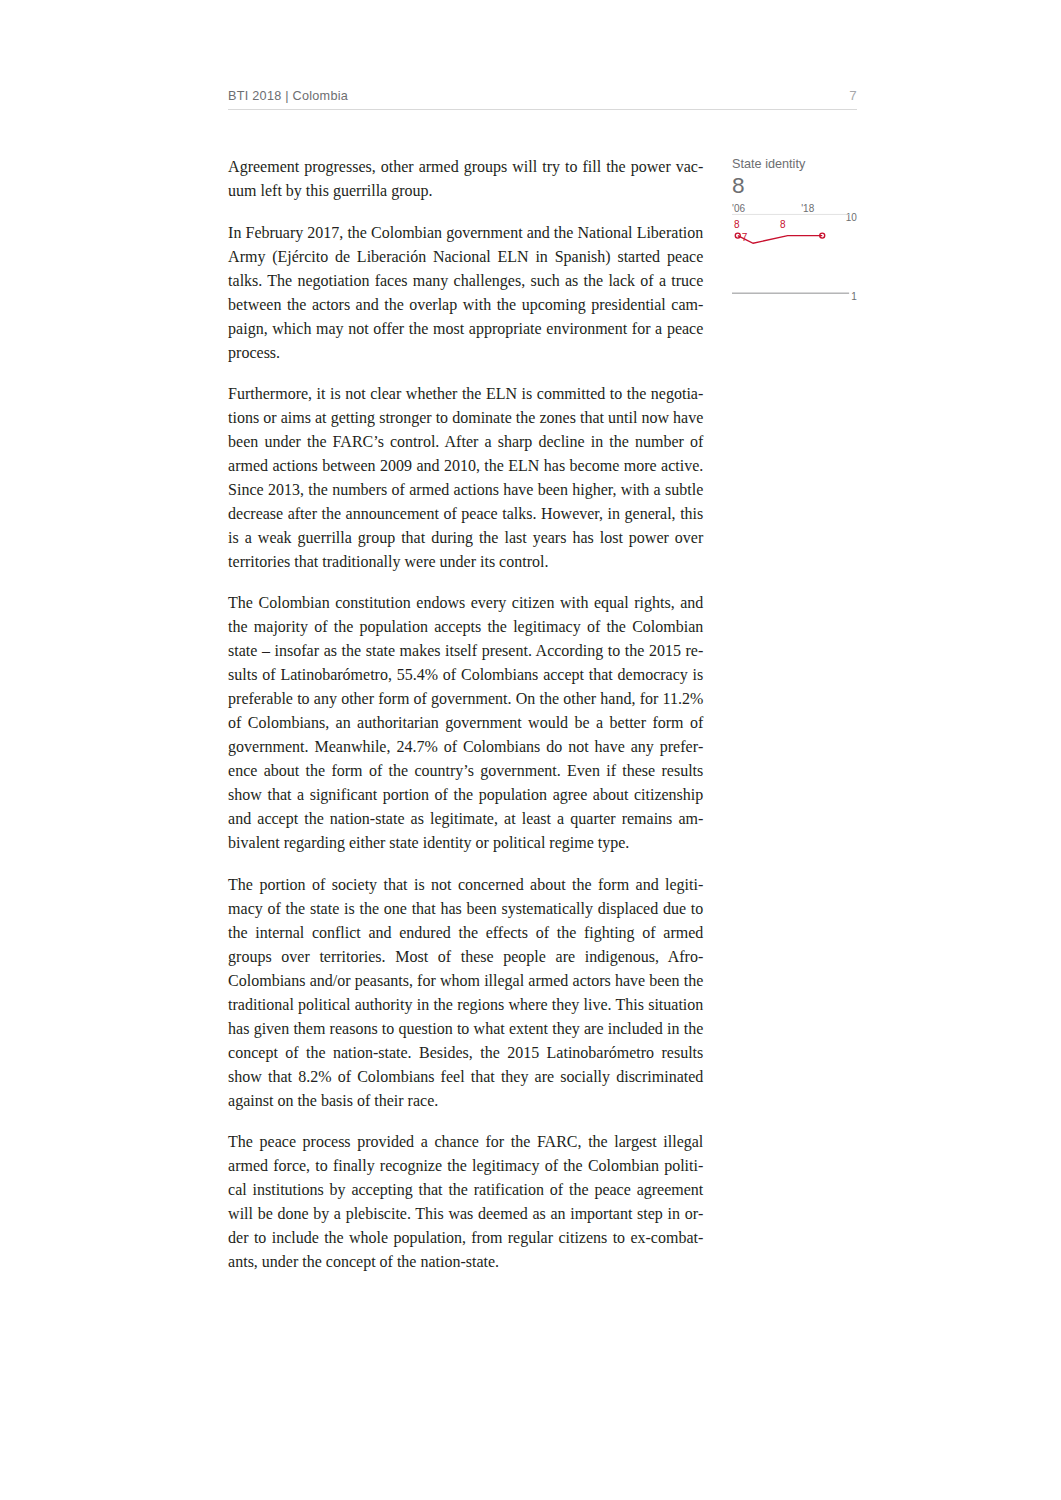BTI 2018 | Colombia
7
Agreement progresses, other armed groups will try to fill the power vacuum left by this guerrilla group.
In February 2017, the Colombian government and the National Liberation Army (Ejército de Liberación Nacional ELN in Spanish) started peace talks. The negotiation faces many challenges, such as the lack of a truce between the actors and the overlap with the upcoming presidential campaign, which may not offer the most appropriate environment for a peace process.
Furthermore, it is not clear whether the ELN is committed to the negotiations or aims at getting stronger to dominate the zones that until now have been under the FARC’s control. After a sharp decline in the number of armed actions between 2009 and 2010, the ELN has become more active. Since 2013, the numbers of armed actions have been higher, with a subtle decrease after the announcement of peace talks. However, in general, this is a weak guerrilla group that during the last years has lost power over territories that traditionally were under its control.
The Colombian constitution endows every citizen with equal rights, and the majority of the population accepts the legitimacy of the Colombian state – insofar as the state makes itself present. According to the 2015 results of Latinobarómetro, 55.4% of Colombians accept that democracy is preferable to any other form of government. On the other hand, for 11.2% of Colombians, an authoritarian government would be a better form of government. Meanwhile, 24.7% of Colombians do not have any preference about the form of the country’s government. Even if these results show that a significant portion of the population agree about citizenship and accept the nation-state as legitimate, at least a quarter remains ambivalent regarding either state identity or political regime type.
The portion of society that is not concerned about the form and legitimacy of the state is the one that has been systematically displaced due to the internal conflict and endured the effects of the fighting of armed groups over territories. Most of these people are indigenous, Afro-Colombians and/or peasants, for whom illegal armed actors have been the traditional political authority in the regions where they live. This situation has given them reasons to question to what extent they are included in the concept of the nation-state. Besides, the 2015 Latinobarómetro results show that 8.2% of Colombians feel that they are socially discriminated against on the basis of their race.
The peace process provided a chance for the FARC, the largest illegal armed force, to finally recognize the legitimacy of the Colombian political institutions by accepting that the ratification of the peace agreement will be done by a plebiscite. This was deemed as an important step in order to include the whole population, from regular citizens to ex-combatants, under the concept of the nation-state.
State identity
8
'06 '18 10 1 8 8 7